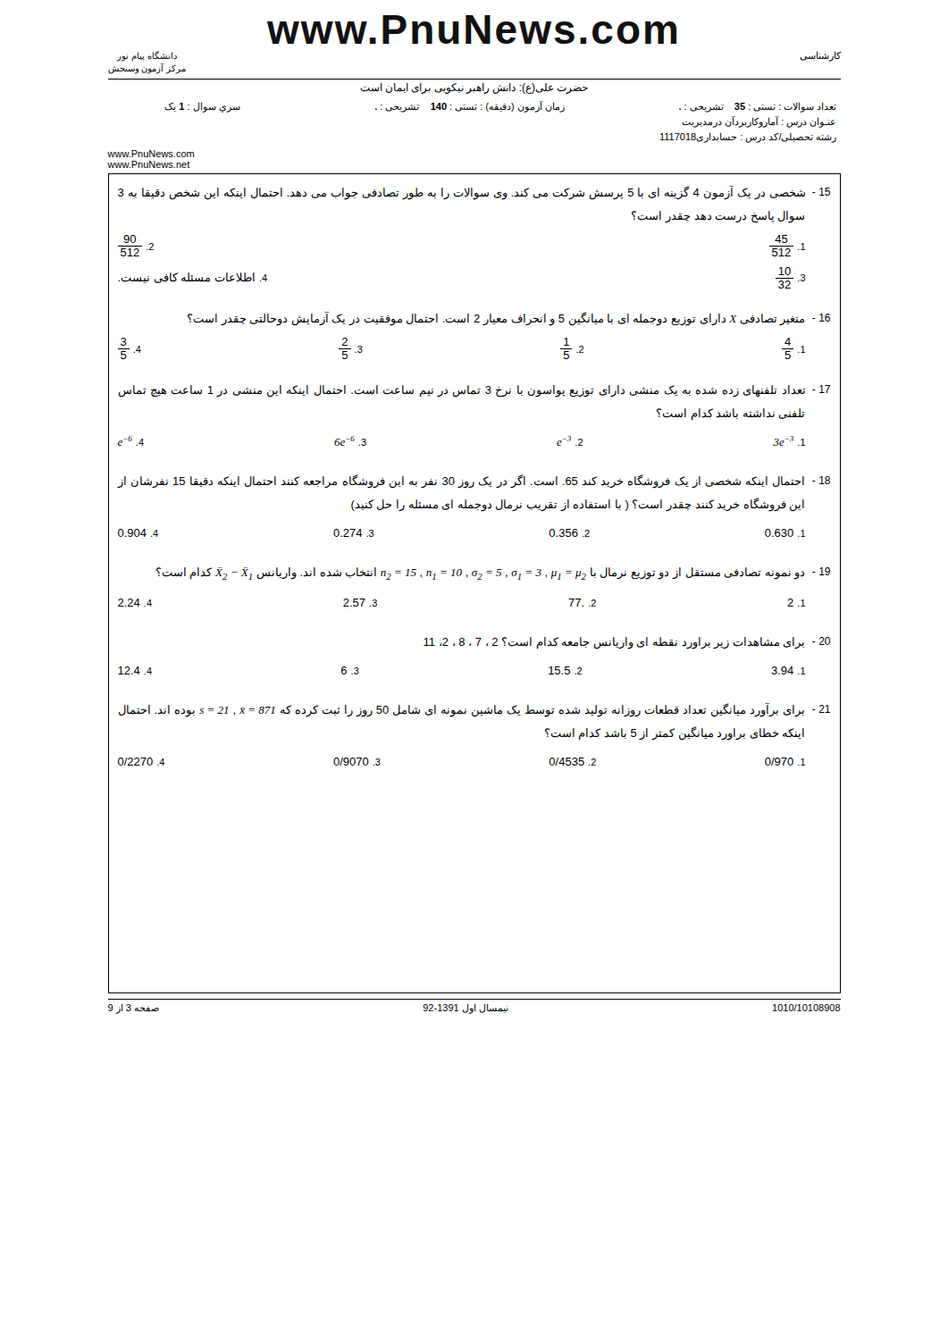www.PnuNews.com
کارشناسی
دانشگاه پیام نور
مرکز آزمون وسنجش
حضرت علی(ع): دانش راهبر نیکویی برای ایمان است
| تعداد سوالات : تستی : 35 تشریحی : . | زمان آزمون (دقیقه) : تستی : 140 تشریحی : . | سري سوال : 1 یک |
| عنـوان درس : آماروکاربردآن درمدیریت |
| رشته تحصیلی/کد درس : حسابداری1117018 |
www.PnuNews.com
www.PnuNews.net
15 -
شخصی در یک آزمون 4 گزینه ای با 5 پرسش شرکت می کند. وی سوالات را به طور تصادفی جواب می دهد. احتمال اینکه این شخص دقیقا به 3 سوال پاسخ درست دهد چقدر است؟
1. 45512
2. 90512
3. 1032
4. اطلاعات مسئله کافی نیست.
16 -
متغیر تصادفی X دارای توزیع دوجمله ای با میانگین 5 و انحراف معیار 2 است. احتمال موفقیت در یک آزمایش دوحالتی چقدر است؟
1. 45
2. 15
3. 25
4. 35
17 -
تعداد تلفنهای زده شده به یک منشی دارای توزیع پواسون با نرخ 3 تماس در نیم ساعت است. احتمال اینکه این منشی در 1 ساعت هیچ تماس تلفنی نداشته باشد کدام است؟
1. 3e−3
2. e−3
3. 6e−6
4. e−6
18 -
احتمال اینکه شخصی از یک فروشگاه خرید کند 65. است. اگر در یک روز 30 نفر به این فروشگاه مراجعه کنند احتمال اینکه دقیقا 15 نفرشان از این فروشگاه خرید کنند چقدر است؟ ( با استفاده از تقریب نرمال دوجمله ای مسئله را حل کنید)
1. 0.630
2. 0.356
3. 0.274
4. 0.904
19 -
دو نمونه تصادفی مستقل از دو توزیع نرمال با μ1 = μ2 , σ1 = 3 , σ2 = 5 , n1 = 10 , n2 = 15 انتخاب شده اند. واریانس X̄2 − X̄1 کدام است؟
1. 2
2. .77
3. 2.57
4. 2.24
20 -
برای مشاهدات زیر براورد نقطه ای واریانس جامعه کدام است؟ 2 ، 7 ، 8 ، 2، 11
1. 3.94
2. 15.5
3. 6
4. 12.4
21 -
برای برآورد میانگین تعداد قطعات روزانه تولید شده توسط یک ماشین نمونه ای شامل 50 روز را ثبت کرده که x̄ = 871 , s = 21 بوده اند. احتمال اینکه خطای براورد میانگین کمتر از 5 باشد کدام است؟
1. 0/970
2. 0/4535
3. 0/9070
4. 0/2270
1010/10108908
نیمسال اول 1391-92
صفحه 3 از 9